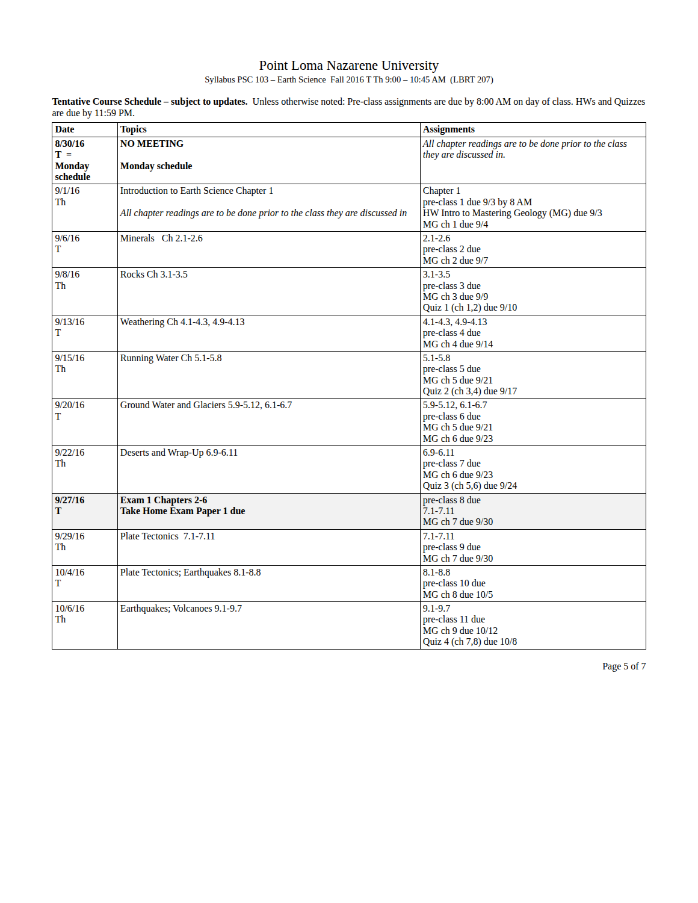Point Loma Nazarene University
Syllabus PSC 103 – Earth Science Fall 2016 T Th 9:00 – 10:45 AM (LBRT 207)
Tentative Course Schedule – subject to updates. Unless otherwise noted: Pre-class assignments are due by 8:00 AM on day of class. HWs and Quizzes are due by 11:59 PM.
| Date | Topics | Assignments |
| --- | --- | --- |
| 8/30/16 T = Monday schedule | NO MEETING Monday schedule | All chapter readings are to be done prior to the class they are discussed in. |
| 9/1/16 Th | Introduction to Earth Science Chapter 1 All chapter readings are to be done prior to the class they are discussed in | Chapter 1 pre-class 1 due 9/3 by 8 AM HW Intro to Mastering Geology (MG) due 9/3 MG ch 1 due 9/4 |
| 9/6/16 T | Minerals Ch 2.1-2.6 | 2.1-2.6 pre-class 2 due MG ch 2 due 9/7 |
| 9/8/16 Th | Rocks Ch 3.1-3.5 | 3.1-3.5 pre-class 3 due MG ch 3 due 9/9 Quiz 1 (ch 1,2) due 9/10 |
| 9/13/16 T | Weathering Ch 4.1-4.3, 4.9-4.13 | 4.1-4.3, 4.9-4.13 pre-class 4 due MG ch 4 due 9/14 |
| 9/15/16 Th | Running Water Ch 5.1-5.8 | 5.1-5.8 pre-class 5 due MG ch 5 due 9/21 Quiz 2 (ch 3,4) due 9/17 |
| 9/20/16 T | Ground Water and Glaciers 5.9-5.12, 6.1-6.7 | 5.9-5.12, 6.1-6.7 pre-class 6 due MG ch 5 due 9/21 MG ch 6 due 9/23 |
| 9/22/16 Th | Deserts and Wrap-Up 6.9-6.11 | 6.9-6.11 pre-class 7 due MG ch 6 due 9/23 Quiz 3 (ch 5,6) due 9/24 |
| 9/27/16 T | Exam 1 Chapters 2-6 Take Home Exam Paper 1 due | pre-class 8 due 7.1-7.11 MG ch 7 due 9/30 |
| 9/29/16 Th | Plate Tectonics 7.1-7.11 | 7.1-7.11 pre-class 9 due MG ch 7 due 9/30 |
| 10/4/16 T | Plate Tectonics; Earthquakes 8.1-8.8 | 8.1-8.8 pre-class 10 due MG ch 8 due 10/5 |
| 10/6/16 Th | Earthquakes; Volcanoes 9.1-9.7 | 9.1-9.7 pre-class 11 due MG ch 9 due 10/12 Quiz 4 (ch 7,8) due 10/8 |
Page 5 of 7